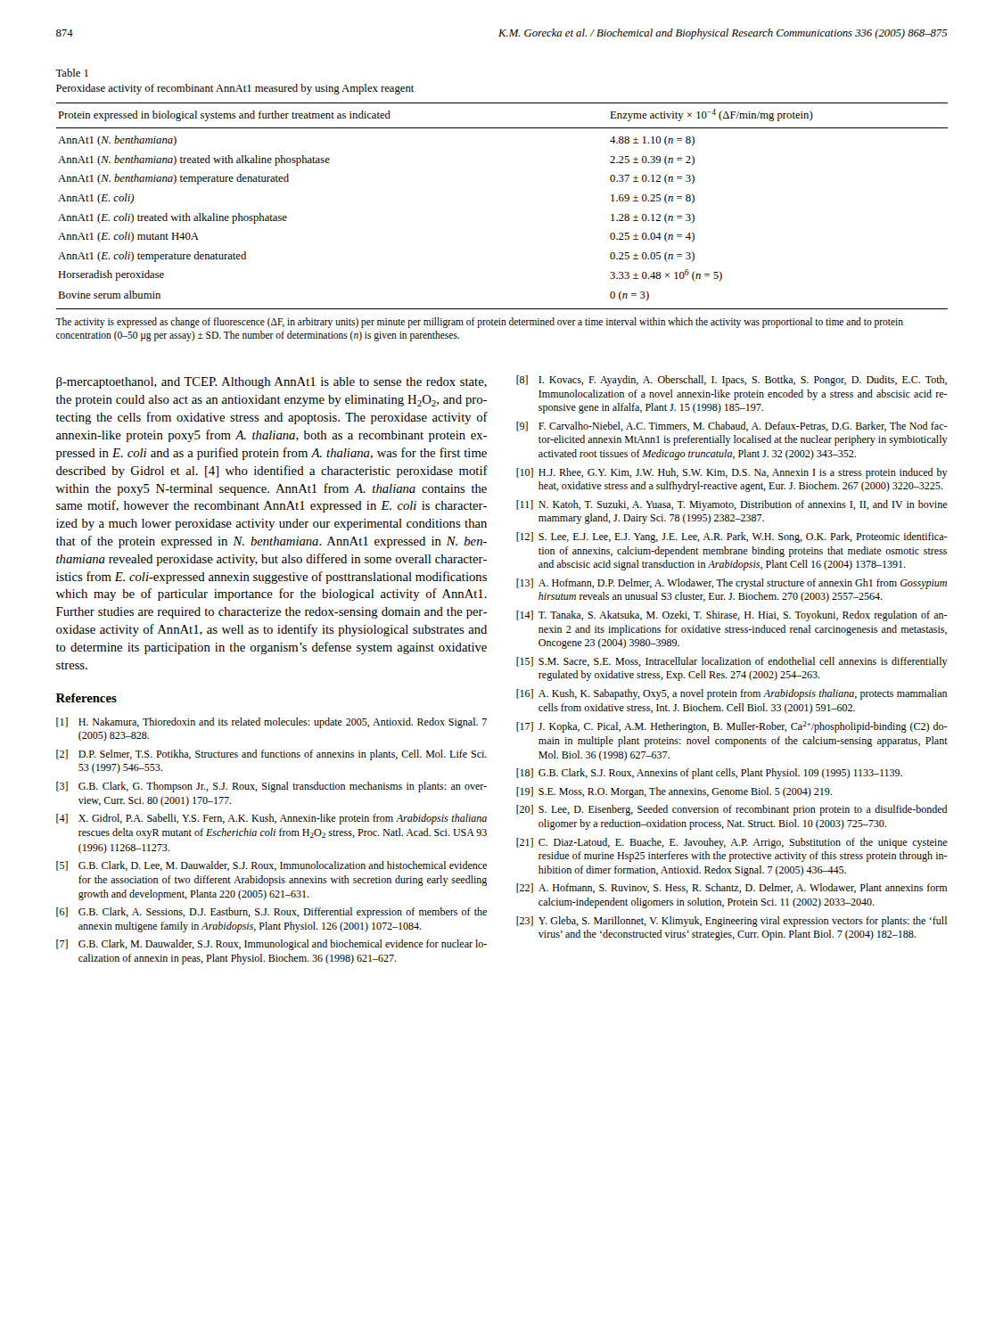874 K.M. Gorecka et al. / Biochemical and Biophysical Research Communications 336 (2005) 868–875
Table 1 Peroxidase activity of recombinant AnnAt1 measured by using Amplex reagent
| Protein expressed in biological systems and further treatment as indicated | Enzyme activity × 10 −4 (ΔF/min/mg protein) |
| --- | --- |
| AnnAt1 ( N. benthamiana ) | 4.88 ± 1.10 ( n = 8) |
| AnnAt1 ( N. benthamiana ) treated with alkaline phosphatase | 2.25 ± 0.39 ( n = 2) |
| AnnAt1 ( N. benthamiana ) temperature denaturated | 0.37 ± 0.12 ( n = 3) |
| AnnAt1 ( E. coli) | 1.69 ± 0.25 ( n = 8) |
| AnnAt1 ( E. coli ) treated with alkaline phosphatase | 1.28 ± 0.12 ( n = 3) |
| AnnAt1 ( E. coli ) mutant H40A | 0.25 ± 0.04 ( n = 4) |
| AnnAt1 ( E. coli ) temperature denaturated | 0.25 ± 0.05 ( n = 3) |
| Horseradish peroxidase | 3.33 ± 0.48 × 10 6 ( n = 5) |
| Bovine serum albumin | 0 ( n = 3) |
The activity is expressed as change of fluorescence (ΔF, in arbitrary units) per minute per milligram of protein determined over a time interval within which the activity was proportional to time and to protein concentration (0–50 µg per assay) ± SD. The number of determinations (n) is given in parentheses.
β-mercaptoethanol, and TCEP. Although AnnAt1 is able to sense the redox state, the protein could also act as an antioxidant enzyme by eliminating H2O2, and protecting the cells from oxidative stress and apoptosis. The peroxidase activity of annexin-like protein poxy5 from A. thaliana, both as a recombinant protein expressed in E. coli and as a purified protein from A. thaliana, was for the first time described by Gidrol et al. [4] who identified a characteristic peroxidase motif within the poxy5 N-terminal sequence. AnnAt1 from A. thaliana contains the same motif, however the recombinant AnnAt1 expressed in E. coli is characterized by a much lower peroxidase activity under our experimental conditions than that of the protein expressed in N. benthamiana. AnnAt1 expressed in N. benthamiana revealed peroxidase activity, but also differed in some overall characteristics from E. coli-expressed annexin suggestive of posttranslational modifications which may be of particular importance for the biological activity of AnnAt1. Further studies are required to characterize the redox-sensing domain and the peroxidase activity of AnnAt1, as well as to identify its physiological substrates and to determine its participation in the organism’s defense system against oxidative stress.
References
[1] H. Nakamura, Thioredoxin and its related molecules: update 2005, Antioxid. Redox Signal. 7 (2005) 823–828.
[2] D.P. Selmer, T.S. Potikha, Structures and functions of annexins in plants, Cell. Mol. Life Sci. 53 (1997) 546–553.
[3] G.B. Clark, G. Thompson Jr., S.J. Roux, Signal transduction mechanisms in plants: an overview, Curr. Sci. 80 (2001) 170–177.
[4] X. Gidrol, P.A. Sabelli, Y.S. Fern, A.K. Kush, Annexin-like protein from Arabidopsis thaliana rescues delta oxyR mutant of Escherichia coli from H2O2 stress, Proc. Natl. Acad. Sci. USA 93 (1996) 11268–11273.
[5] G.B. Clark, D. Lee, M. Dauwalder, S.J. Roux, Immunolocalization and histochemical evidence for the association of two different Arabidopsis annexins with secretion during early seedling growth and development, Planta 220 (2005) 621–631.
[6] G.B. Clark, A. Sessions, D.J. Eastburn, S.J. Roux, Differential expression of members of the annexin multigene family in Arabidopsis, Plant Physiol. 126 (2001) 1072–1084.
[7] G.B. Clark, M. Dauwalder, S.J. Roux, Immunological and biochemical evidence for nuclear localization of annexin in peas, Plant Physiol. Biochem. 36 (1998) 621–627.
[8] I. Kovacs, F. Ayaydin, A. Oberschall, I. Ipacs, S. Bottka, S. Pongor, D. Dudits, E.C. Toth, Immunolocalization of a novel annexin-like protein encoded by a stress and abscisic acid responsive gene in alfalfa, Plant J. 15 (1998) 185–197.
[9] F. Carvalho-Niebel, A.C. Timmers, M. Chabaud, A. Defaux-Petras, D.G. Barker, The Nod factor-elicited annexin MtAnn1 is preferentially localised at the nuclear periphery in symbiotically activated root tissues of Medicago truncatula, Plant J. 32 (2002) 343–352.
[10] H.J. Rhee, G.Y. Kim, J.W. Huh, S.W. Kim, D.S. Na, Annexin I is a stress protein induced by heat, oxidative stress and a sulfhydryl-reactive agent, Eur. J. Biochem. 267 (2000) 3220–3225.
[11] N. Katoh, T. Suzuki, A. Yuasa, T. Miyamoto, Distribution of annexins I, II, and IV in bovine mammary gland, J. Dairy Sci. 78 (1995) 2382–2387.
[12] S. Lee, E.J. Lee, E.J. Yang, J.E. Lee, A.R. Park, W.H. Song, O.K. Park, Proteomic identification of annexins, calcium-dependent membrane binding proteins that mediate osmotic stress and abscisic acid signal transduction in Arabidopsis, Plant Cell 16 (2004) 1378–1391.
[13] A. Hofmann, D.P. Delmer, A. Wlodawer, The crystal structure of annexin Gh1 from Gossypium hirsutum reveals an unusual S3 cluster, Eur. J. Biochem. 270 (2003) 2557–2564.
[14] T. Tanaka, S. Akatsuka, M. Ozeki, T. Shirase, H. Hiai, S. Toyokuni, Redox regulation of annexin 2 and its implications for oxidative stress-induced renal carcinogenesis and metastasis, Oncogene 23 (2004) 3980–3989.
[15] S.M. Sacre, S.E. Moss, Intracellular localization of endothelial cell annexins is differentially regulated by oxidative stress, Exp. Cell Res. 274 (2002) 254–263.
[16] A. Kush, K. Sabapathy, Oxy5, a novel protein from Arabidopsis thaliana, protects mammalian cells from oxidative stress, Int. J. Biochem. Cell Biol. 33 (2001) 591–602.
[17] J. Kopka, C. Pical, A.M. Hetherington, B. Muller-Rober, Ca2+/phospholipid-binding (C2) domain in multiple plant proteins: novel components of the calcium-sensing apparatus, Plant Mol. Biol. 36 (1998) 627–637.
[18] G.B. Clark, S.J. Roux, Annexins of plant cells, Plant Physiol. 109 (1995) 1133–1139.
[19] S.E. Moss, R.O. Morgan, The annexins, Genome Biol. 5 (2004) 219.
[20] S. Lee, D. Eisenberg, Seeded conversion of recombinant prion protein to a disulfide-bonded oligomer by a reduction–oxidation process, Nat. Struct. Biol. 10 (2003) 725–730.
[21] C. Diaz-Latoud, E. Buache, E. Javouhey, A.P. Arrigo, Substitution of the unique cysteine residue of murine Hsp25 interferes with the protective activity of this stress protein through inhibition of dimer formation, Antioxid. Redox Signal. 7 (2005) 436–445.
[22] A. Hofmann, S. Ruvinov, S. Hess, R. Schantz, D. Delmer, A. Wlodawer, Plant annexins form calcium-independent oligomers in solution, Protein Sci. 11 (2002) 2033–2040.
[23] Y. Gleba, S. Marillonnet, V. Klimyuk, Engineering viral expression vectors for plants: the ‘full virus’ and the ‘deconstructed virus’ strategies, Curr. Opin. Plant Biol. 7 (2004) 182–188.